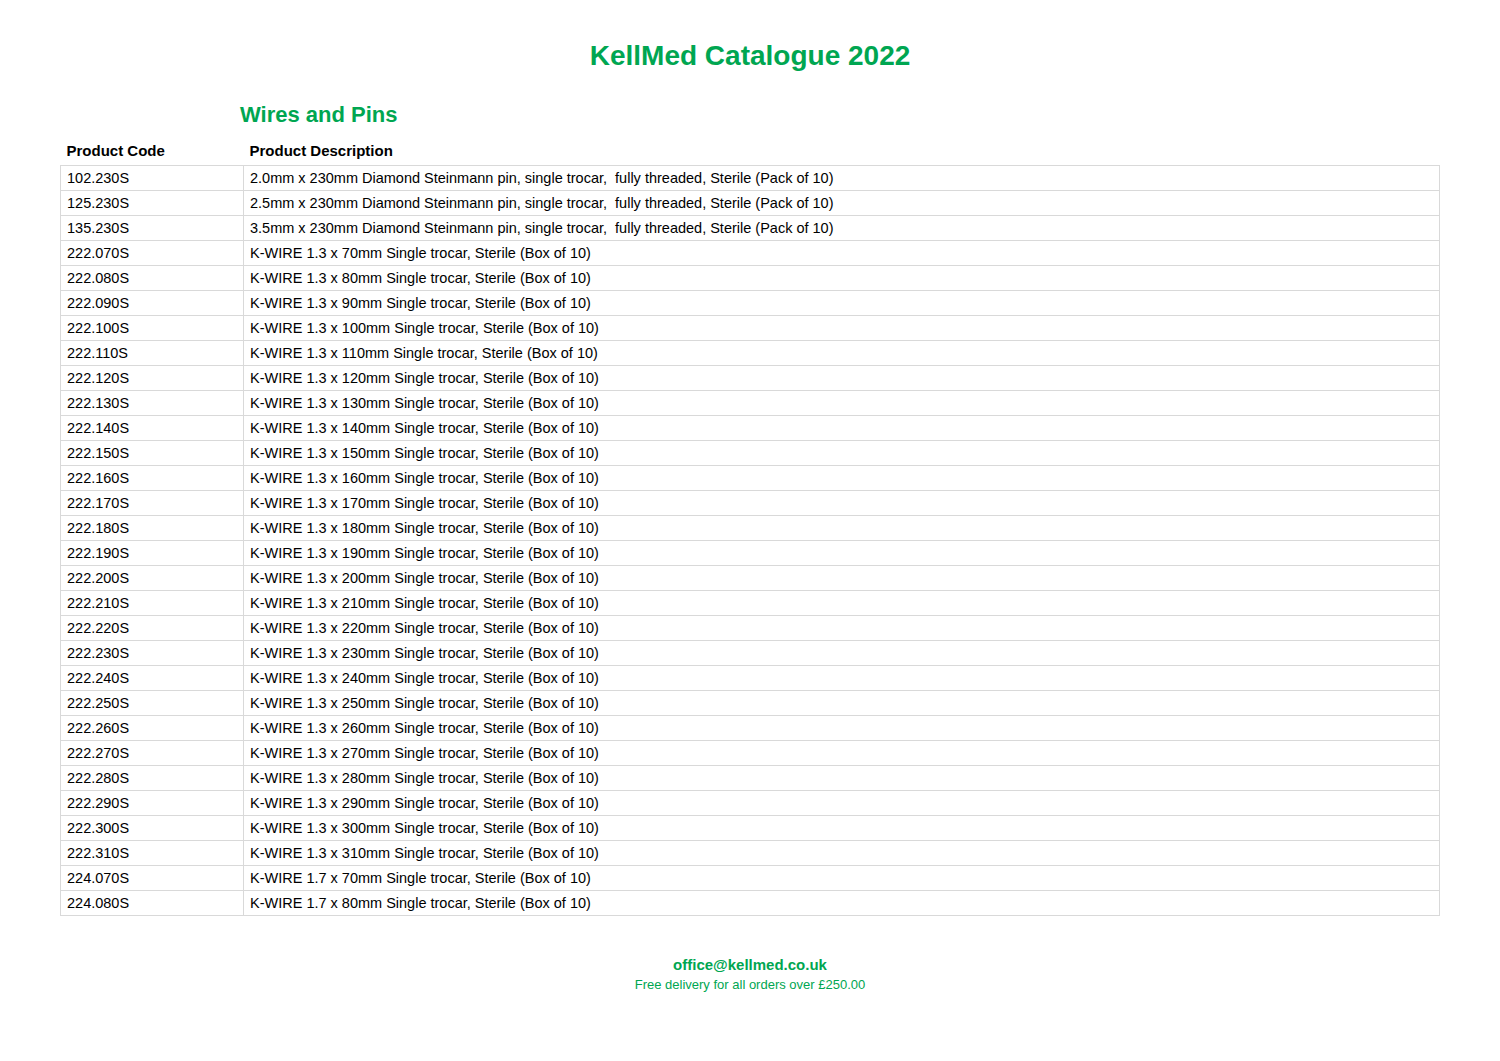KellMed Catalogue 2022
Wires and Pins
| Product Code | Product Description |
| --- | --- |
| 102.230S | 2.0mm x 230mm Diamond Steinmann pin, single trocar, fully threaded, Sterile (Pack of 10) |
| 125.230S | 2.5mm x 230mm Diamond Steinmann pin, single trocar, fully threaded, Sterile (Pack of 10) |
| 135.230S | 3.5mm x 230mm Diamond Steinmann pin, single trocar, fully threaded, Sterile (Pack of 10) |
| 222.070S | K-WIRE 1.3 x 70mm Single trocar, Sterile (Box of 10) |
| 222.080S | K-WIRE 1.3 x 80mm Single trocar, Sterile (Box of 10) |
| 222.090S | K-WIRE 1.3 x 90mm Single trocar, Sterile (Box of 10) |
| 222.100S | K-WIRE 1.3 x 100mm Single trocar, Sterile (Box of 10) |
| 222.110S | K-WIRE 1.3 x 110mm Single trocar, Sterile (Box of 10) |
| 222.120S | K-WIRE 1.3 x 120mm Single trocar, Sterile (Box of 10) |
| 222.130S | K-WIRE 1.3 x 130mm Single trocar, Sterile (Box of 10) |
| 222.140S | K-WIRE 1.3 x 140mm Single trocar, Sterile (Box of 10) |
| 222.150S | K-WIRE 1.3 x 150mm Single trocar, Sterile (Box of 10) |
| 222.160S | K-WIRE 1.3 x 160mm Single trocar, Sterile (Box of 10) |
| 222.170S | K-WIRE 1.3 x 170mm Single trocar, Sterile (Box of 10) |
| 222.180S | K-WIRE 1.3 x 180mm Single trocar, Sterile (Box of 10) |
| 222.190S | K-WIRE 1.3 x 190mm Single trocar, Sterile (Box of 10) |
| 222.200S | K-WIRE 1.3 x 200mm Single trocar, Sterile (Box of 10) |
| 222.210S | K-WIRE 1.3 x 210mm Single trocar, Sterile (Box of 10) |
| 222.220S | K-WIRE 1.3 x 220mm Single trocar, Sterile (Box of 10) |
| 222.230S | K-WIRE 1.3 x 230mm Single trocar, Sterile (Box of 10) |
| 222.240S | K-WIRE 1.3 x 240mm Single trocar, Sterile (Box of 10) |
| 222.250S | K-WIRE 1.3 x 250mm Single trocar, Sterile (Box of 10) |
| 222.260S | K-WIRE 1.3 x 260mm Single trocar, Sterile (Box of 10) |
| 222.270S | K-WIRE 1.3 x 270mm Single trocar, Sterile (Box of 10) |
| 222.280S | K-WIRE 1.3 x 280mm Single trocar, Sterile (Box of 10) |
| 222.290S | K-WIRE 1.3 x 290mm Single trocar, Sterile (Box of 10) |
| 222.300S | K-WIRE 1.3 x 300mm Single trocar, Sterile (Box of 10) |
| 222.310S | K-WIRE 1.3 x 310mm Single trocar, Sterile (Box of 10) |
| 224.070S | K-WIRE 1.7 x 70mm Single trocar, Sterile (Box of 10) |
| 224.080S | K-WIRE 1.7 x 80mm Single trocar, Sterile (Box of 10) |
office@kellmed.co.uk
Free delivery for all orders over £250.00